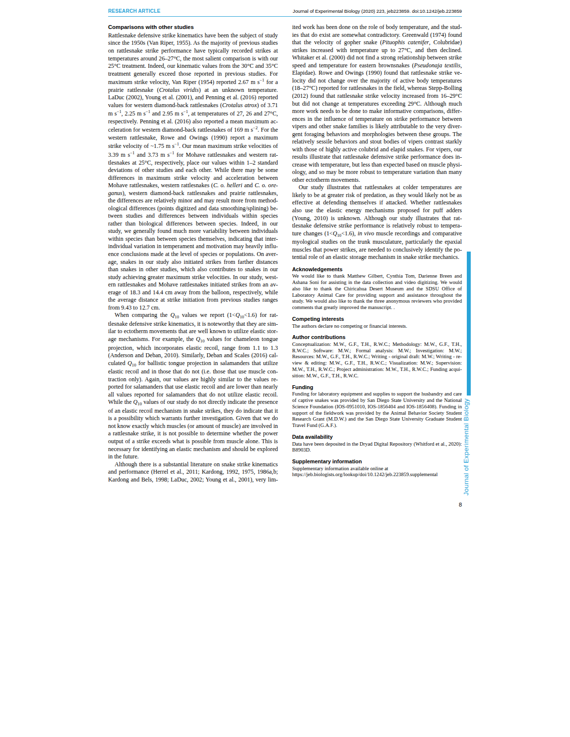Research Article
Journal of Experimental Biology (2020) 223, jeb223859. doi:10.1242/jeb.223859
Comparisons with other studies
Rattlesnake defensive strike kinematics have been the subject of study since the 1950s (Van Riper, 1955). As the majority of previous studies on rattlesnake strike performance have typically recorded strikes at temperatures around 26–27°C, the most salient comparison is with our 25°C treatment. Indeed, our kinematic values from the 30°C and 35°C treatment generally exceed those reported in previous studies. For maximum strike velocity, Van Riper (1954) reported 2.67 m s−1 for a prairie rattlesnake (Crotalus viridis) at an unknown temperature. LaDuc (2002), Young et al. (2001), and Penning et al. (2016) reported values for western diamond-back rattlesnakes (Crotalus atrox) of 3.71 m s−1, 2.25 m s−1 and 2.95 m s−1, at temperatures of 27, 26 and 27°C, respectively. Penning et al. (2016) also reported a mean maximum acceleration for western diamond-back rattlesnakes of 169 m s−2. For the western rattlesnake, Rowe and Owings (1990) report a maximum strike velocity of ~1.75 m s−1. Our mean maximum strike velocities of 3.39 m s−1 and 3.73 m s−1 for Mohave rattlesnakes and western rattlesnakes at 25°C, respectively, place our values within 1–2 standard deviations of other studies and each other. While there may be some differences in maximum strike velocity and acceleration between Mohave rattlesnakes, western rattlesnakes (C. o. helleri and C. o. oreganus), western diamond-back rattlesnakes and prairie rattlesnakes, the differences are relatively minor and may result more from methodological differences (points digitized and data smoothing/splining) between studies and differences between individuals within species rather than biological differences between species. Indeed, in our study, we generally found much more variability between individuals within species than between species themselves, indicating that inter-individual variation in temperament and motivation may heavily influence conclusions made at the level of species or populations. On average, snakes in our study also initiated strikes from farther distances than snakes in other studies, which also contributes to snakes in our study achieving greater maximum strike velocities. In our study, western rattlesnakes and Mohave rattlesnakes initiated strikes from an average of 18.3 and 14.4 cm away from the balloon, respectively, while the average distance at strike initiation from previous studies ranges from 9.43 to 12.7 cm.
When comparing the Q10 values we report (1<Q10<1.6) for rattlesnake defensive strike kinematics, it is noteworthy that they are similar to ectotherm movements that are well known to utilize elastic storage mechanisms. For example, the Q10 values for chameleon tongue projection, which incorporates elastic recoil, range from 1.1 to 1.3 (Anderson and Deban, 2010). Similarly, Deban and Scales (2016) calculated Q10 for ballistic tongue projection in salamanders that utilize elastic recoil and in those that do not (i.e. those that use muscle contraction only). Again, our values are highly similar to the values reported for salamanders that use elastic recoil and are lower than nearly all values reported for salamanders that do not utilize elastic recoil. While the Q10 values of our study do not directly indicate the presence of an elastic recoil mechanism in snake strikes, they do indicate that it is a possibility which warrants further investigation. Given that we do not know exactly which muscles (or amount of muscle) are involved in a rattlesnake strike, it is not possible to determine whether the power output of a strike exceeds what is possible from muscle alone. This is necessary for identifying an elastic mechanism and should be explored in the future.
Although there is a substantial literature on snake strike kinematics and performance (Herrel et al., 2011; Kardong, 1992, 1975, 1986a,b; Kardong and Bels, 1998; LaDuc, 2002; Young et al., 2001), very limited work has been done on the role of body temperature, and the studies that do exist are somewhat contradictory. Greenwald (1974) found that the velocity of gopher snake (Pituophis catenifer, Colubridae) strikes increased with temperature up to 27°C, and then declined. Whitaker et al. (2000) did not find a strong relationship between strike speed and temperature for eastern brownsnakes (Pseudonaja textilis, Elapidae). Rowe and Owings (1990) found that rattlesnake strike velocity did not change over the majority of active body temperatures (18–27°C) reported for rattlesnakes in the field, whereas Stepp-Bolling (2012) found that rattlesnake strike velocity increased from 16–29°C but did not change at temperatures exceeding 29°C. Although much more work needs to be done to make informative comparisons, differences in the influence of temperature on strike performance between vipers and other snake families is likely attributable to the very divergent foraging behaviors and morphologies between these groups. The relatively sessile behaviors and stout bodies of vipers contrast starkly with those of highly active colubrid and elapid snakes. For vipers, our results illustrate that rattlesnake defensive strike performance does increase with temperature, but less than expected based on muscle physiology, and so may be more robust to temperature variation than many other ectotherm movements.
Our study illustrates that rattlesnakes at colder temperatures are likely to be at greater risk of predation, as they would likely not be as effective at defending themselves if attacked. Whether rattlesnakes also use the elastic energy mechanisms proposed for puff adders (Young, 2010) is unknown. Although our study illustrates that rattlesnake defensive strike performance is relatively robust to temperature changes (1<Q10<1.6), in vivo muscle recordings and comparative myological studies on the trunk musculature, particularly the epaxial muscles that power strikes, are needed to conclusively identify the potential role of an elastic storage mechanism in snake strike mechanics.
Acknowledgements
We would like to thank Matthew Gilbert, Cynthia Tom, Darienne Breen and Ashana Soni for assisting in the data collection and video digitizing. We would also like to thank the Chiricahua Desert Museum and the SDSU Office of Laboratory Animal Care for providing support and assistance throughout the study. We would also like to thank the three anonymous reviewers who provided comments that greatly improved the manuscript. .
Competing interests
The authors declare no competing or financial interests.
Author contributions
Conceptualization: M.W., G.F., T.H., R.W.C.; Methodology: M.W., G.F., T.H., R.W.C.; Software: M.W.; Formal analysis: M.W.; Investigation: M.W.; Resources: M.W., G.F., T.H., R.W.C.; Writing - original draft: M.W.; Writing - review & editing: M.W., G.F., T.H., R.W.C.; Visualization: M.W.; Supervision: M.W., T.H., R.W.C.; Project administration: M.W., T.H., R.W.C.; Funding acquisition: M.W., G.F., T.H., R.W.C.
Funding
Funding for laboratory equipment and supplies to support the husbandry and care of captive snakes was provided by San Diego State University and the National Science Foundation (IOS-0951010, IOS-1856404 and IOS-1856408). Funding in support of the fieldwork was provided by the Animal Behavior Society Student Research Grant (M.D.W.) and the San Diego State University Graduate Student Travel Fund (G.A.F.).
Data availability
Data have been deposited in the Dryad Digital Repository (Whitford et al., 2020): B8903D.
Supplementary information
Supplementary information available online at
https://jeb.biologists.org/lookup/doi/10.1242/jeb.223859.supplemental
Journal of Experimental Biology
8